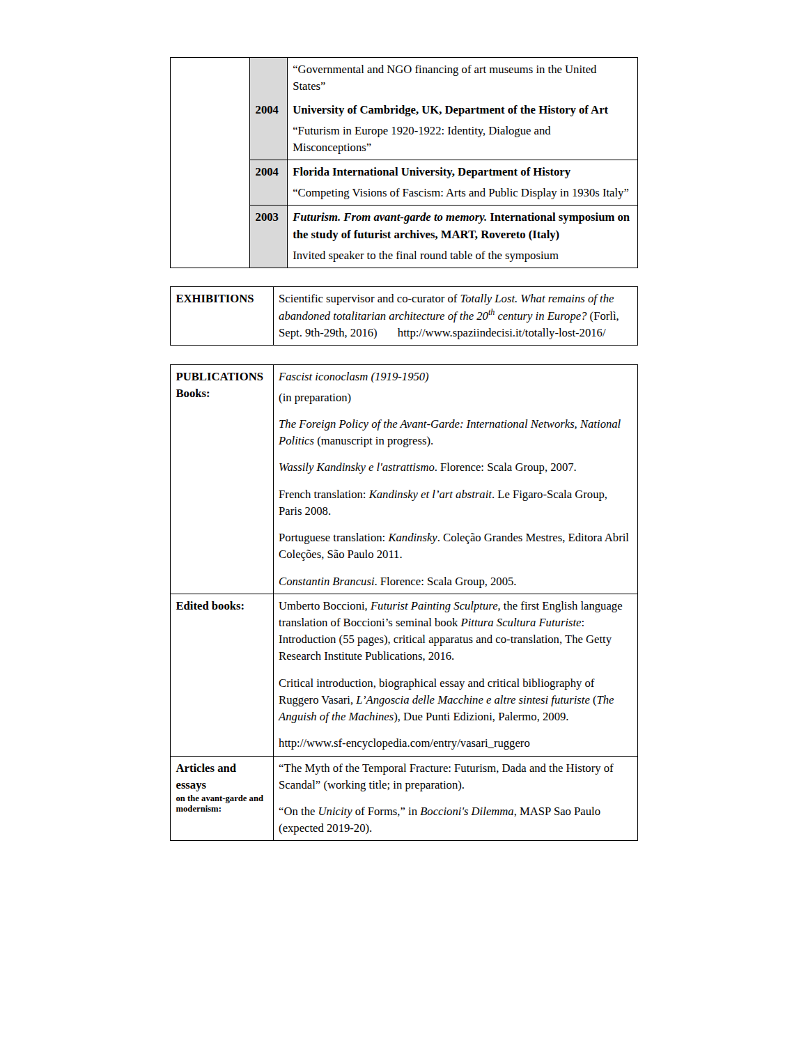| | | “Governmental and NGO financing of art museums in the United States” |
| | 2004 | University of Cambridge, UK, Department of the History of Art “Futurism in Europe 1920-1922: Identity, Dialogue and Misconceptions” |
| 2004 | Florida International University, Department of History “Competing Visions of Fascism: Arts and Public Display in 1930s Italy” |
| 2003 | Futurism. From avant-garde to memory. International symposium on the study of futurist archives, MART, Rovereto (Italy) Invited speaker to the final round table of the symposium |
| EXHIBITIONS | Scientific supervisor and co-curator of Totally Lost. What remains of the abandoned totalitarian architecture of the 20 th century in Europe? (Forlì, Sept. 9th-29th, 2016) http://www.spaziindecisi.it/totally-lost-2016/ |
| PUBLICATIONS Books: | Fascist iconoclasm (1919-1950) (in preparation) The Foreign Policy of the Avant-Garde: International Networks, National Politics (manuscript in progress). Wassily Kandinsky e l'astrattismo . Florence: Scala Group, 2007. French translation: Kandinsky et l’art abstrait . Le Figaro-Scala Group, Paris 2008. Portuguese translation: Kandinsky . Coleção Grandes Mestres, Editora Abril Coleções, São Paulo 2011. Constantin Brancusi . Florence: Scala Group, 2005. |
| Edited books: | Umberto Boccioni, Futurist Painting Sculpture , the first English language translation of Boccioni’s seminal book Pittura Scultura Futuriste : Introduction (55 pages), critical apparatus and co-translation, The Getty Research Institute Publications, 2016. Critical introduction, biographical essay and critical bibliography of Ruggero Vasari, L’Angoscia delle Macchine e altre sintesi futuriste ( The Anguish of the Machines ), Due Punti Edizioni, Palermo, 2009. http://www.sf-encyclopedia.com/entry/vasari_ruggero |
| Articles and essays on the avant-garde and modernism: | “The Myth of the Temporal Fracture: Futurism, Dada and the History of Scandal” (working title; in preparation). “On the Unicity of Forms,” in Boccioni's Dilemma , MASP Sao Paulo (expected 2019-20). |